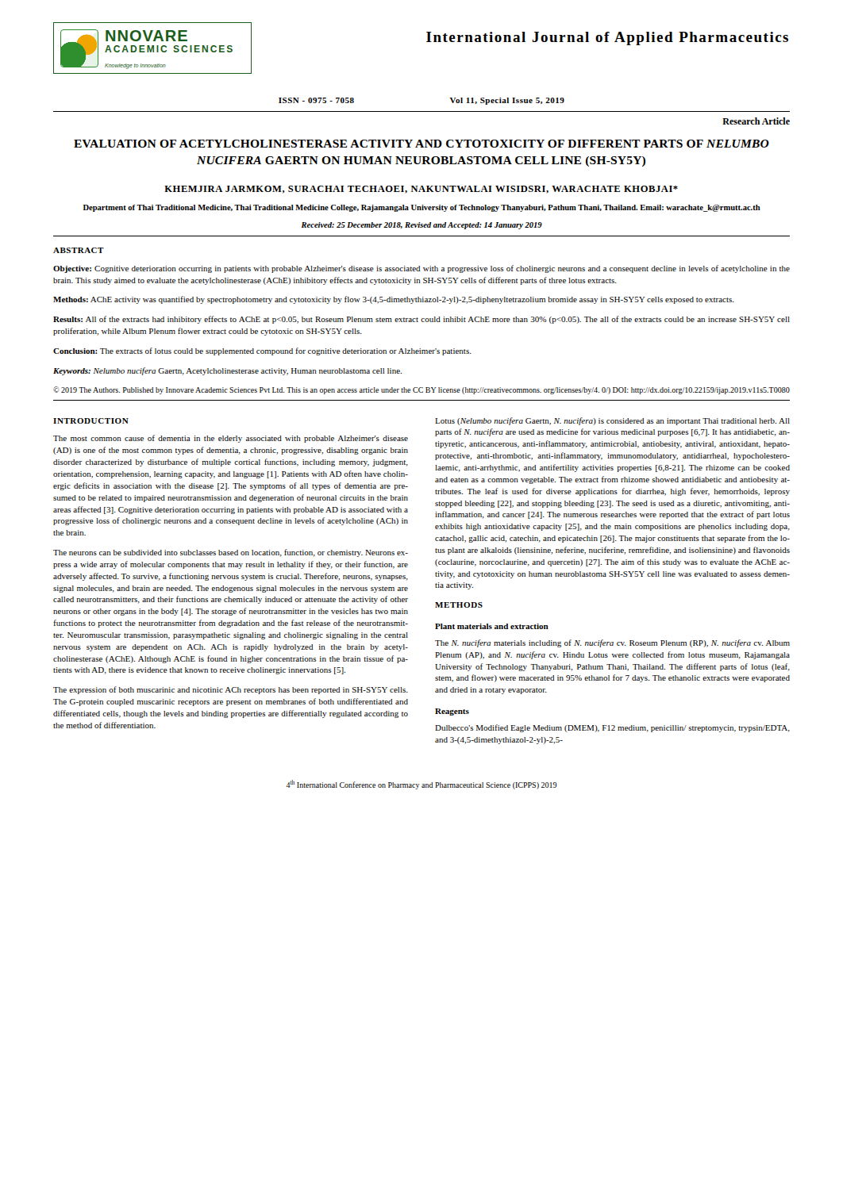NNOVARE
ACADEMIC SCIENCES
Knowledge to Innovation
International Journal of Applied Pharmaceutics
ISSN - 0975 - 7058 Vol 11, Special Issue 5, 2019
Research Article
Evaluation of Acetylcholinesterase Activity and Cytotoxicity of Different Parts of Nelumbo Nucifera Gaertn on Human Neuroblastoma Cell Line (SH-SY5Y)
Khemjira Jarmkom, Surachai Techaoei, Nakuntwalai Wisidsri, Warachate Khobjai*
Department of Thai Traditional Medicine, Thai Traditional Medicine College, Rajamangala University of Technology Thanyaburi, Pathum Thani, Thailand. Email: warachate_k@rmutt.ac.th
Received: 25 December 2018, Revised and Accepted: 14 January 2019
ABSTRACT
Objective: Cognitive deterioration occurring in patients with probable Alzheimer's disease is associated with a progressive loss of cholinergic neurons and a consequent decline in levels of acetylcholine in the brain. This study aimed to evaluate the acetylcholinesterase (AChE) inhibitory effects and cytotoxicity in SH-SY5Y cells of different parts of three lotus extracts.
Methods: AChE activity was quantified by spectrophotometry and cytotoxicity by flow 3-(4,5-dimethythiazol-2-yl)-2,5-diphenyltetrazolium bromide assay in SH-SY5Y cells exposed to extracts.
Results: All of the extracts had inhibitory effects to AChE at p<0.05, but Roseum Plenum stem extract could inhibit AChE more than 30% (p<0.05). The all of the extracts could be an increase SH-SY5Y cell proliferation, while Album Plenum flower extract could be cytotoxic on SH-SY5Y cells.
Conclusion: The extracts of lotus could be supplemented compound for cognitive deterioration or Alzheimer's patients.
Keywords: Nelumbo nucifera Gaertn, Acetylcholinesterase activity, Human neuroblastoma cell line.
© 2019 The Authors. Published by Innovare Academic Sciences Pvt Ltd. This is an open access article under the CC BY license (http://creativecommons. org/licenses/by/4. 0/) DOI: http://dx.doi.org/10.22159/ijap.2019.v11s5.T0080
INTRODUCTION
The most common cause of dementia in the elderly associated with probable Alzheimer's disease (AD) is one of the most common types of dementia, a chronic, progressive, disabling organic brain disorder characterized by disturbance of multiple cortical functions, including memory, judgment, orientation, comprehension, learning capacity, and language [1]. Patients with AD often have cholinergic deficits in association with the disease [2]. The symptoms of all types of dementia are presumed to be related to impaired neurotransmission and degeneration of neuronal circuits in the brain areas affected [3]. Cognitive deterioration occurring in patients with probable AD is associated with a progressive loss of cholinergic neurons and a consequent decline in levels of acetylcholine (ACh) in the brain.
The neurons can be subdivided into subclasses based on location, function, or chemistry. Neurons express a wide array of molecular components that may result in lethality if they, or their function, are adversely affected. To survive, a functioning nervous system is crucial. Therefore, neurons, synapses, signal molecules, and brain are needed. The endogenous signal molecules in the nervous system are called neurotransmitters, and their functions are chemically induced or attenuate the activity of other neurons or other organs in the body [4]. The storage of neurotransmitter in the vesicles has two main functions to protect the neurotransmitter from degradation and the fast release of the neurotransmitter. Neuromuscular transmission, parasympathetic signaling and cholinergic signaling in the central nervous system are dependent on ACh. ACh is rapidly hydrolyzed in the brain by acetylcholinesterase (AChE). Although AChE is found in higher concentrations in the brain tissue of patients with AD, there is evidence that known to receive cholinergic innervations [5].
The expression of both muscarinic and nicotinic ACh receptors has been reported in SH-SY5Y cells. The G-protein coupled muscarinic receptors are present on membranes of both undifferentiated and differentiated cells, though the levels and binding properties are differentially regulated according to the method of differentiation.
Lotus (Nelumbo nucifera Gaertn, N. nucifera) is considered as an important Thai traditional herb. All parts of N. nucifera are used as medicine for various medicinal purposes [6,7]. It has antidiabetic, antipyretic, anticancerous, anti-inflammatory, antimicrobial, antiobesity, antiviral, antioxidant, hepatoprotective, anti-thrombotic, anti-inflammatory, immunomodulatory, antidiarrheal, hypocholesterolaemic, anti-arrhythmic, and antifertility activities properties [6,8-21]. The rhizome can be cooked and eaten as a common vegetable. The extract from rhizome showed antidiabetic and antiobesity attributes. The leaf is used for diverse applications for diarrhea, high fever, hemorrhoids, leprosy stopped bleeding [22], and stopping bleeding [23]. The seed is used as a diuretic, antivomiting, anti-inflammation, and cancer [24]. The numerous researches were reported that the extract of part lotus exhibits high antioxidative capacity [25], and the main compositions are phenolics including dopa, catachol, gallic acid, catechin, and epicatechin [26]. The major constituents that separate from the lotus plant are alkaloids (liensinine, neferine, nuciferine, remrefidine, and isoliensinine) and flavonoids (coclaurine, norcoclaurine, and quercetin) [27]. The aim of this study was to evaluate the AChE activity, and cytotoxicity on human neuroblastoma SH-SY5Y cell line was evaluated to assess dementia activity.
METHODS
Plant materials and extraction
The N. nucifera materials including of N. nucifera cv. Roseum Plenum (RP), N. nucifera cv. Album Plenum (AP), and N. nucifera cv. Hindu Lotus were collected from lotus museum, Rajamangala University of Technology Thanyaburi, Pathum Thani, Thailand. The different parts of lotus (leaf, stem, and flower) were macerated in 95% ethanol for 7 days. The ethanolic extracts were evaporated and dried in a rotary evaporator.
Reagents
Dulbecco's Modified Eagle Medium (DMEM), F12 medium, penicillin/ streptomycin, trypsin/EDTA, and 3-(4,5-dimethythiazol-2-yl)-2,5-
4th International Conference on Pharmacy and Pharmaceutical Science (ICPPS) 2019